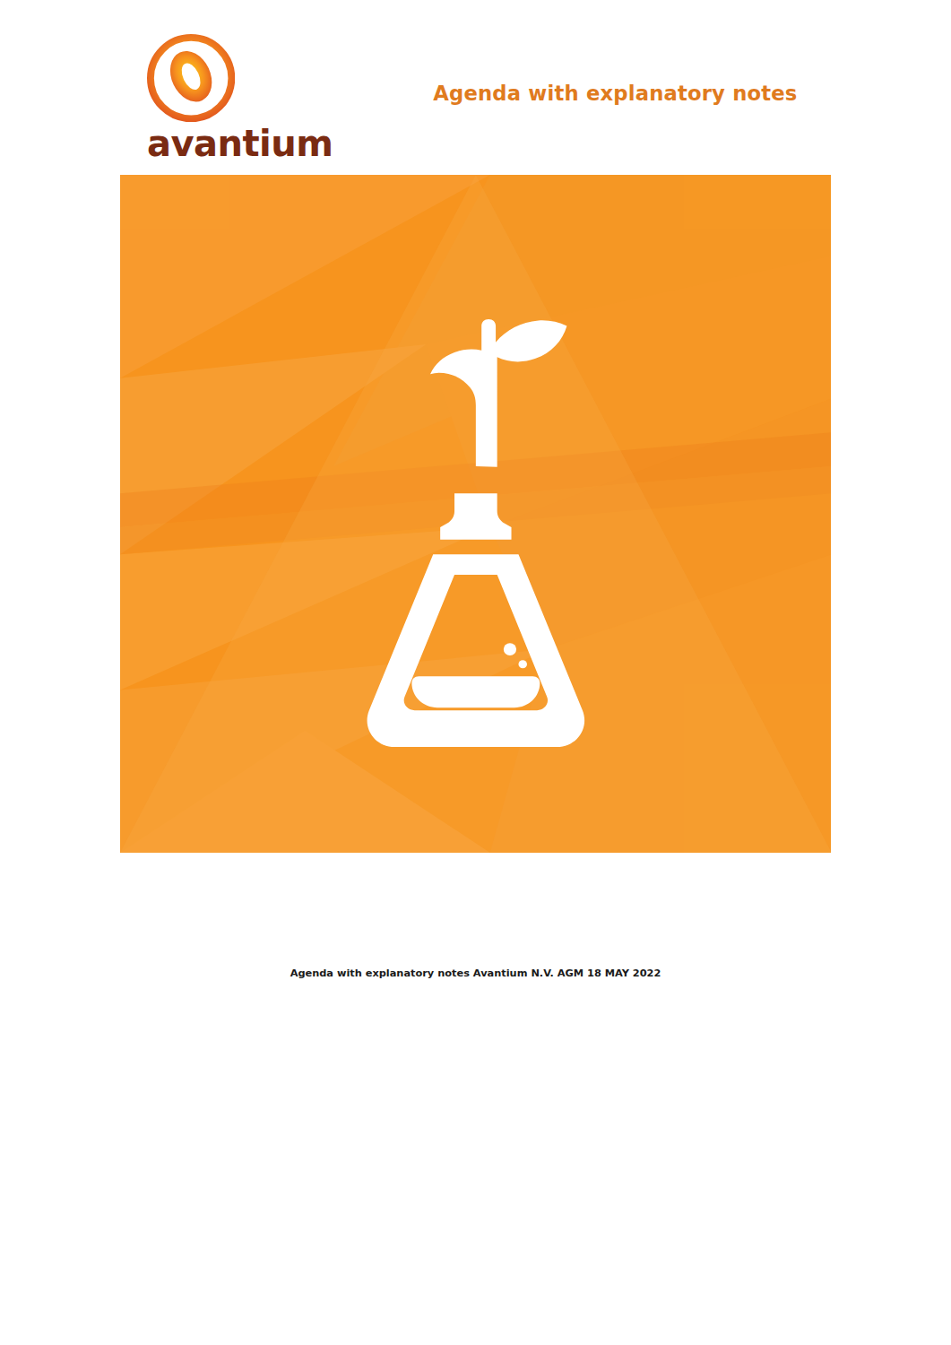avantium
Agenda with explanatory notes
Agenda with explanatory notes Avantium N.V. AGM 18 MAY 2022